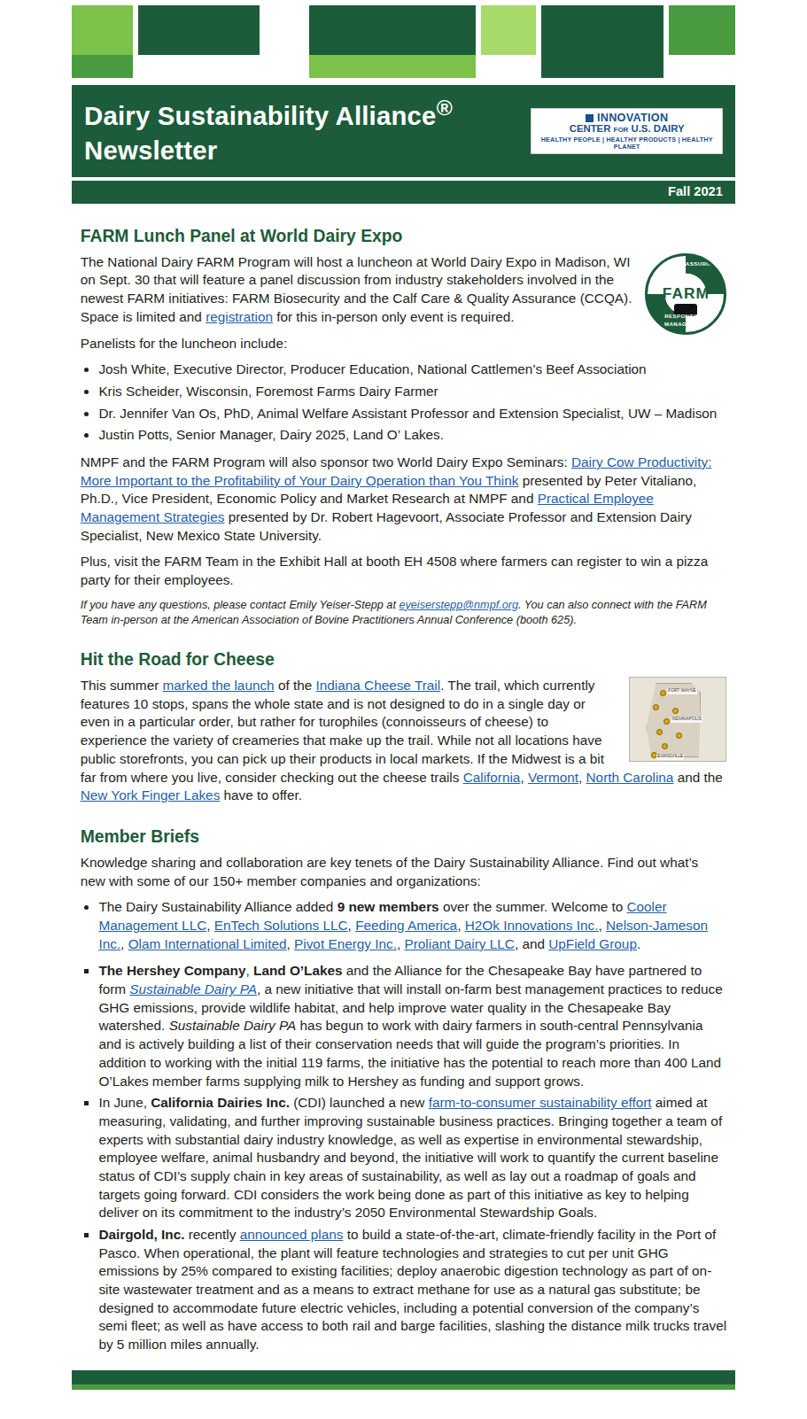Dairy Sustainability Alliance® Newsletter
INNOVATION
CENTER FOR U.S. DAIRY
HEALTHY PEOPLE | HEALTHY PRODUCTS | HEALTHY PLANET
Fall 2021
FARM Lunch Panel at World Dairy Expo
FARMERS ASSURING
FARM
RESPONSIBLE MANAGEMENT
The National Dairy FARM Program will host a luncheon at World Dairy Expo in Madison, WI on Sept. 30 that will feature a panel discussion from industry stakeholders involved in the newest FARM initiatives: FARM Biosecurity and the Calf Care & Quality Assurance (CCQA). Space is limited and registration for this in-person only event is required.
Panelists for the luncheon include:
Josh White, Executive Director, Producer Education, National Cattlemen’s Beef Association
Kris Scheider, Wisconsin, Foremost Farms Dairy Farmer
Dr. Jennifer Van Os, PhD, Animal Welfare Assistant Professor and Extension Specialist, UW – Madison
Justin Potts, Senior Manager, Dairy 2025, Land O’ Lakes.
NMPF and the FARM Program will also sponsor two World Dairy Expo Seminars: Dairy Cow Productivity: More Important to the Profitability of Your Dairy Operation than You Think presented by Peter Vitaliano, Ph.D., Vice President, Economic Policy and Market Research at NMPF and Practical Employee Management Strategies presented by Dr. Robert Hagevoort, Associate Professor and Extension Dairy Specialist, New Mexico State University.
Plus, visit the FARM Team in the Exhibit Hall at booth EH 4508 where farmers can register to win a pizza party for their employees.
If you have any questions, please contact Emily Yeiser-Stepp at eyeiserstepp@nmpf.org. You can also connect with the FARM Team in-person at the American Association of Bovine Practitioners Annual Conference (booth 625).
Hit the Road for Cheese
FORT WAYNE INDIANAPOLIS EVANSVILLE
This summer marked the launch of the Indiana Cheese Trail. The trail, which currently features 10 stops, spans the whole state and is not designed to do in a single day or even in a particular order, but rather for turophiles (connoisseurs of cheese) to experience the variety of creameries that make up the trail. While not all locations have public storefronts, you can pick up their products in local markets. If the Midwest is a bit far from where you live, consider checking out the cheese trails California, Vermont, North Carolina and the New York Finger Lakes have to offer.
Member Briefs
Knowledge sharing and collaboration are key tenets of the Dairy Sustainability Alliance. Find out what’s new with some of our 150+ member companies and organizations:
The Dairy Sustainability Alliance added 9 new members over the summer. Welcome to Cooler Management LLC, EnTech Solutions LLC, Feeding America, H2Ok Innovations Inc., Nelson-Jameson Inc., Olam International Limited, Pivot Energy Inc., Proliant Dairy LLC, and UpField Group.
The Hershey Company, Land O’Lakes and the Alliance for the Chesapeake Bay have partnered to form Sustainable Dairy PA, a new initiative that will install on-farm best management practices to reduce GHG emissions, provide wildlife habitat, and help improve water quality in the Chesapeake Bay watershed. Sustainable Dairy PA has begun to work with dairy farmers in south-central Pennsylvania and is actively building a list of their conservation needs that will guide the program’s priorities. In addition to working with the initial 119 farms, the initiative has the potential to reach more than 400 Land O’Lakes member farms supplying milk to Hershey as funding and support grows.
In June, California Dairies Inc. (CDI) launched a new farm-to-consumer sustainability effort aimed at measuring, validating, and further improving sustainable business practices. Bringing together a team of experts with substantial dairy industry knowledge, as well as expertise in environmental stewardship, employee welfare, animal husbandry and beyond, the initiative will work to quantify the current baseline status of CDI’s supply chain in key areas of sustainability, as well as lay out a roadmap of goals and targets going forward. CDI considers the work being done as part of this initiative as key to helping deliver on its commitment to the industry’s 2050 Environmental Stewardship Goals.
Dairgold, Inc. recently announced plans to build a state-of-the-art, climate-friendly facility in the Port of Pasco. When operational, the plant will feature technologies and strategies to cut per unit GHG emissions by 25% compared to existing facilities; deploy anaerobic digestion technology as part of on-site wastewater treatment and as a means to extract methane for use as a natural gas substitute; be designed to accommodate future electric vehicles, including a potential conversion of the company’s semi fleet; as well as have access to both rail and barge facilities, slashing the distance milk trucks travel by 5 million miles annually.